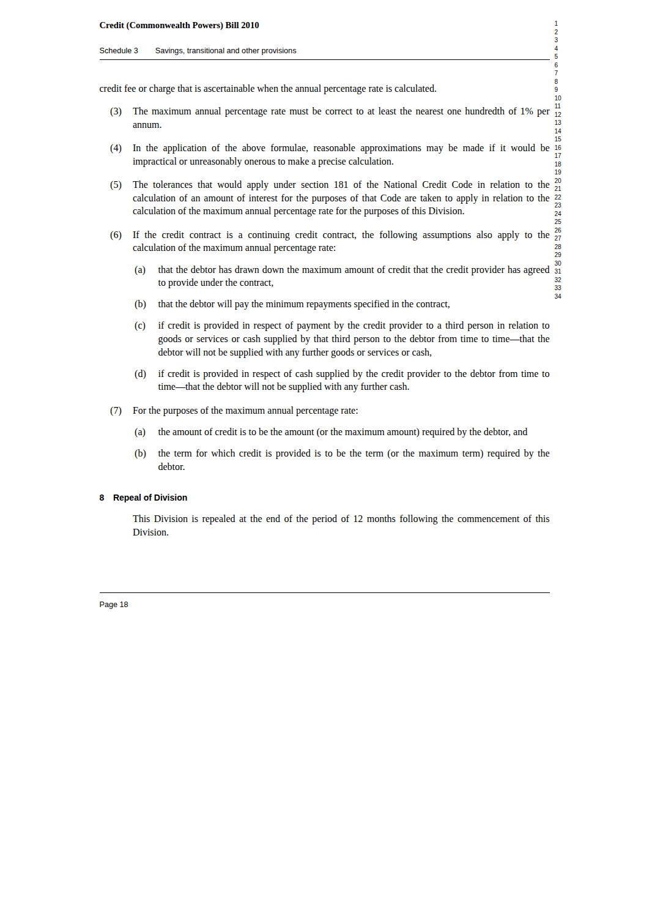Credit (Commonwealth Powers) Bill 2010
Schedule 3 Savings, transitional and other provisions
credit fee or charge that is ascertainable when the annual percentage rate is calculated.
(3) The maximum annual percentage rate must be correct to at least the nearest one hundredth of 1% per annum.
(4) In the application of the above formulae, reasonable approximations may be made if it would be impractical or unreasonably onerous to make a precise calculation.
(5) The tolerances that would apply under section 181 of the National Credit Code in relation to the calculation of an amount of interest for the purposes of that Code are taken to apply in relation to the calculation of the maximum annual percentage rate for the purposes of this Division.
(6) If the credit contract is a continuing credit contract, the following assumptions also apply to the calculation of the maximum annual percentage rate:
(a) that the debtor has drawn down the maximum amount of credit that the credit provider has agreed to provide under the contract,
(b) that the debtor will pay the minimum repayments specified in the contract,
(c) if credit is provided in respect of payment by the credit provider to a third person in relation to goods or services or cash supplied by that third person to the debtor from time to time—that the debtor will not be supplied with any further goods or services or cash,
(d) if credit is provided in respect of cash supplied by the credit provider to the debtor from time to time—that the debtor will not be supplied with any further cash.
(7) For the purposes of the maximum annual percentage rate:
(a) the amount of credit is to be the amount (or the maximum amount) required by the debtor, and
(b) the term for which credit is provided is to be the term (or the maximum term) required by the debtor.
8 Repeal of Division
This Division is repealed at the end of the period of 12 months following the commencement of this Division.
Page 18
12345678910 11121314151617181920 21222324252627282930 31323334